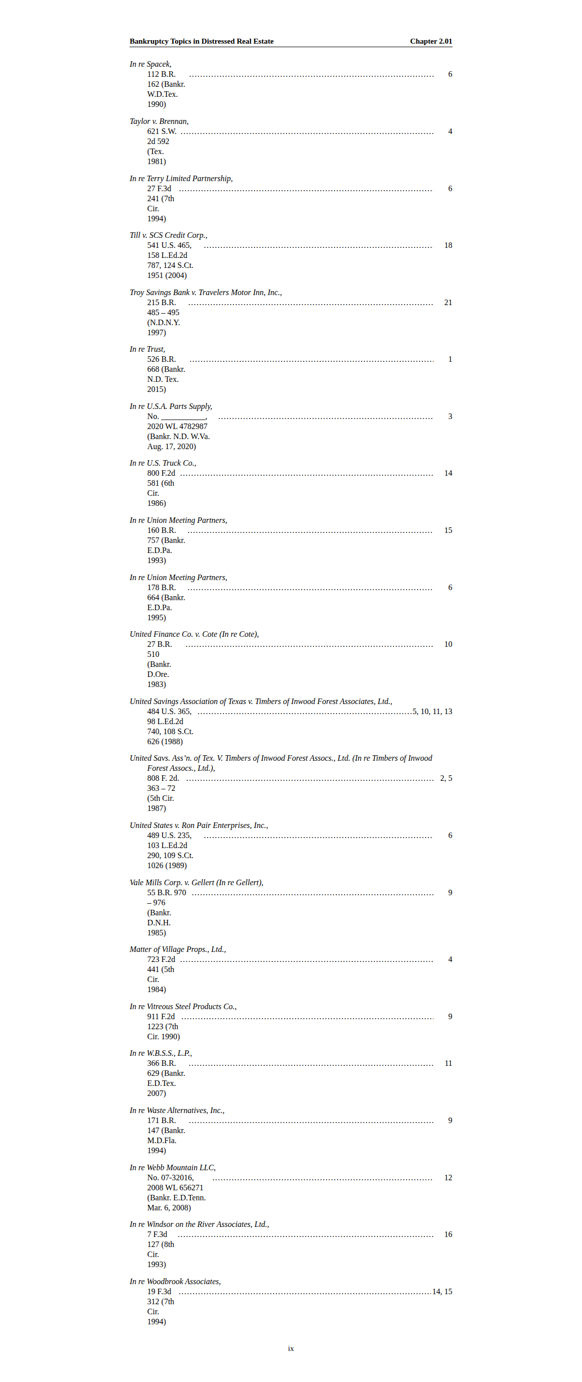Bankruptcy Topics in Distressed Real Estate Chapter 2.01
In re Spacek, 112 B.R. 162 (Bankr. W.D.Tex. 1990) 6
Taylor v. Brennan, 621 S.W. 2d 592 (Tex. 1981) 4
In re Terry Limited Partnership, 27 F.3d 241 (7th Cir. 1994) 6
Till v. SCS Credit Corp., 541 U.S. 465, 158 L.Ed.2d 787, 124 S.Ct. 1951 (2004) 18
Troy Savings Bank v. Travelers Motor Inn, Inc., 215 B.R. 485 – 495 (N.D.N.Y. 1997) 21
In re Trust, 526 B.R. 668 (Bankr. N.D. Tex. 2015) 1
In re U.S.A. Parts Supply, No. ___________, 2020 WL 4782987 (Bankr. N.D. W.Va. Aug. 17, 2020) 3
In re U.S. Truck Co., 800 F.2d 581 (6th Cir. 1986) 14
In re Union Meeting Partners, 160 B.R. 757 (Bankr. E.D.Pa. 1993) 15
In re Union Meeting Partners, 178 B.R. 664 (Bankr. E.D.Pa. 1995) 6
United Finance Co. v. Cote (In re Cote), 27 B.R. 510 (Bankr. D.Ore. 1983) 10
United Savings Association of Texas v. Timbers of Inwood Forest Associates, Ltd., 484 U.S. 365, 98 L.Ed.2d 740, 108 S.Ct. 626 (1988) 5, 10, 11, 13
United Savs. Ass’n. of Tex. V. Timbers of Inwood Forest Assocs., Ltd. (In re Timbers of InwoodForest Assocs., Ltd.), 808 F. 2d. 363 – 72 (5th Cir. 1987) 2, 5
United States v. Ron Pair Enterprises, Inc., 489 U.S. 235, 103 L.Ed.2d 290, 109 S.Ct. 1026 (1989) 6
Vale Mills Corp. v. Gellert (In re Gellert), 55 B.R. 970 – 976 (Bankr. D.N.H. 1985) 9
Matter of Village Props., Ltd., 723 F.2d 441 (5th Cir. 1984) 4
In re Vitreous Steel Products Co., 911 F.2d 1223 (7th Cir. 1990) 9
In re W.B.S.S., L.P., 366 B.R. 629 (Bankr. E.D.Tex. 2007) 11
In re Waste Alternatives, Inc., 171 B.R. 147 (Bankr. M.D.Fla. 1994) 9
In re Webb Mountain LLC, No. 07-32016, 2008 WL 656271 (Bankr. E.D.Tenn. Mar. 6, 2008) 12
In re Windsor on the River Associates, Ltd., 7 F.3d 127 (8th Cir. 1993) 16
In re Woodbrook Associates, 19 F.3d 312 (7th Cir. 1994) 14, 15
ix